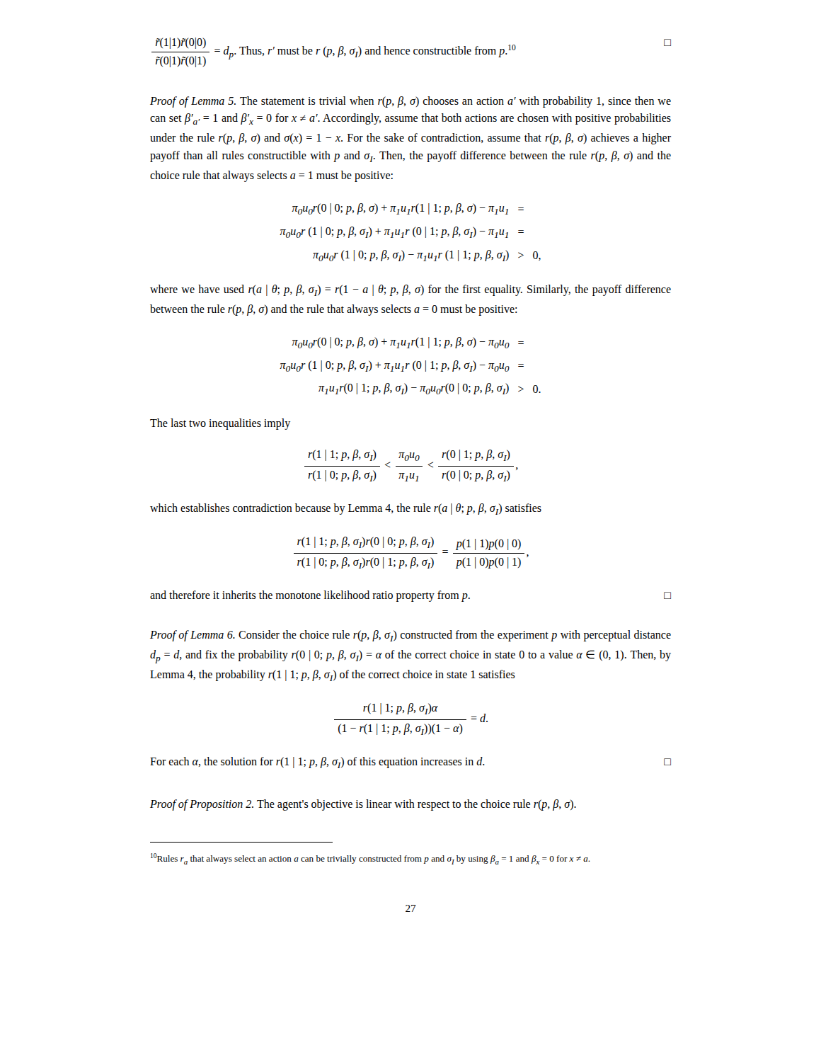r̃(1|1)r̃(0|0) r̃(0|1)r̃(0|1) = dp. Thus, r′ must be r (p, β, σI) and hence constructible from p.10 □
Proof of Lemma 5. The statement is trivial when r(p, β, σ) chooses an action a′ with probability 1, since then we can set β′a′ = 1 and β′x = 0 for x ≠ a′. Accordingly, assume that both actions are chosen with positive probabilities under the rule r(p, β, σ) and σ(x) = 1 − x. For the sake of contradiction, assume that r(p, β, σ) achieves a higher payoff than all rules constructible with p and σI. Then, the payoff difference between the rule r(p, β, σ) and the choice rule that always selects a = 1 must be positive:
| π 0 u 0 r (0 / 0; p , β , σ ) + π 1 u 1 r (1 / 1; p , β , σ ) − π 1 u 1 | = | |
| π 0 u 0 r (1 / 0; p , β , σ I ) + π 1 u 1 r (0 / 1; p , β , σ I ) − π 1 u 1 | = | |
| π 0 u 0 r (1 / 0; p , β , σ I ) − π 1 u 1 r (1 / 1; p , β , σ I ) | > | 0, |
where we have used r(a | θ; p, β, σI) = r(1 − a | θ; p, β, σ) for the first equality. Similarly, the payoff difference between the rule r(p, β, σ) and the rule that always selects a = 0 must be positive:
| π 0 u 0 r (0 / 0; p , β , σ ) + π 1 u 1 r (1 / 1; p , β , σ ) − π 0 u 0 | = | |
| π 0 u 0 r (1 / 0; p , β , σ I ) + π 1 u 1 r (0 / 1; p , β , σ I ) − π 0 u 0 | = | |
| π 1 u 1 r (0 / 1; p , β , σ I ) − π 0 u 0 r (0 / 0; p , β , σ I ) | > | 0. |
The last two inequalities imply
r(1 | 1; p, β, σI) r(1 | 0; p, β, σI) < π0u0 π1u1 < r(0 | 1; p, β, σI) r(0 | 0; p, β, σI),
which establishes contradiction because by Lemma 4, the rule r(a | θ; p, β, σI) satisfies
r(1 | 1; p, β, σI)r(0 | 0; p, β, σI) r(1 | 0; p, β, σI)r(0 | 1; p, β, σI) = p(1 | 1)p(0 | 0) p(1 | 0)p(0 | 1),
and therefore it inherits the monotone likelihood ratio property from p. □
Proof of Lemma 6. Consider the choice rule r(p, β, σI) constructed from the experiment p with perceptual distance dp = d, and fix the probability r(0 | 0; p, β, σI) = α of the correct choice in state 0 to a value α ∈ (0, 1). Then, by Lemma 4, the probability r(1 | 1; p, β, σI) of the correct choice in state 1 satisfies
r(1 | 1; p, β, σI)α(1 − r(1 | 1; p, β, σI))(1 − α) = d.
For each α, the solution for r(1 | 1; p, β, σI) of this equation increases in d. □
Proof of Proposition 2. The agent's objective is linear with respect to the choice rule r(p, β, σ).
10Rules ra that always select an action a can be trivially constructed from p and σI by using βa = 1 and βx = 0 for x ≠ a.
27